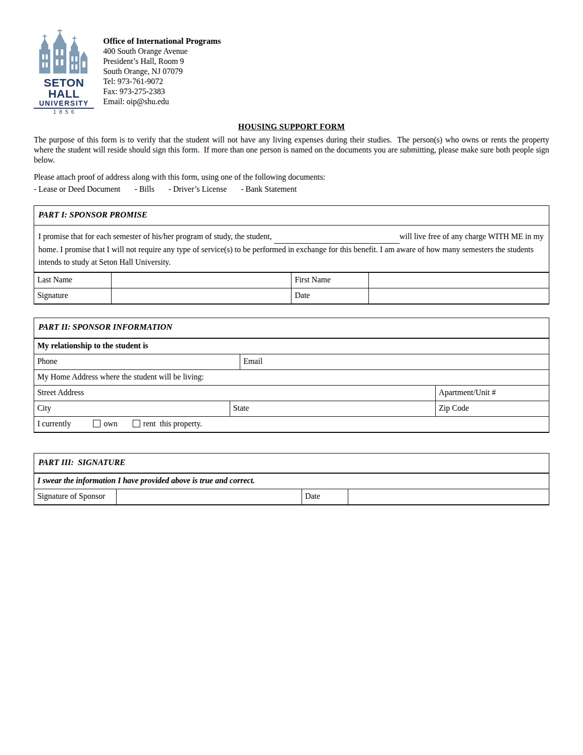SETON HALL UNIVERSITY
1856
Office of International Programs
400 South Orange Avenue
President’s Hall, Room 9
South Orange, NJ 07079
Tel: 973-761-9072
Fax: 973-275-2383
Email: oip@shu.edu
HOUSING SUPPORT FORM
The purpose of this form is to verify that the student will not have any living expenses during their studies. The person(s) who owns or rents the property where the student will reside should sign this form. If more than one person is named on the documents you are submitting, please make sure both people sign below.
Please attach proof of address along with this form, using one of the following documents:
- Lease or Deed Document - Bills - Driver’s License - Bank Statement
PART I: SPONSOR PROMISE
I promise that for each semester of his/her program of study, the student, will live free of any charge WITH ME in my home. I promise that I will not require any type of service(s) to be performed in exchange for this benefit. I am aware of how many semesters the students intends to study at Seton Hall University.
| Last Name | | First Name | |
| Signature | | Date | |
PART II: SPONSOR INFORMATION
| My relationship to the student is |
| Phone | Email |
| My Home Address where the student will be living: |
| Street Address | Apartment/Unit # |
| City | State | Zip Code |
| I currently own rent this property. |
PART III: SIGNATURE
| I swear the information I have provided above is true and correct. |
| Signature of Sponsor | | Date | |